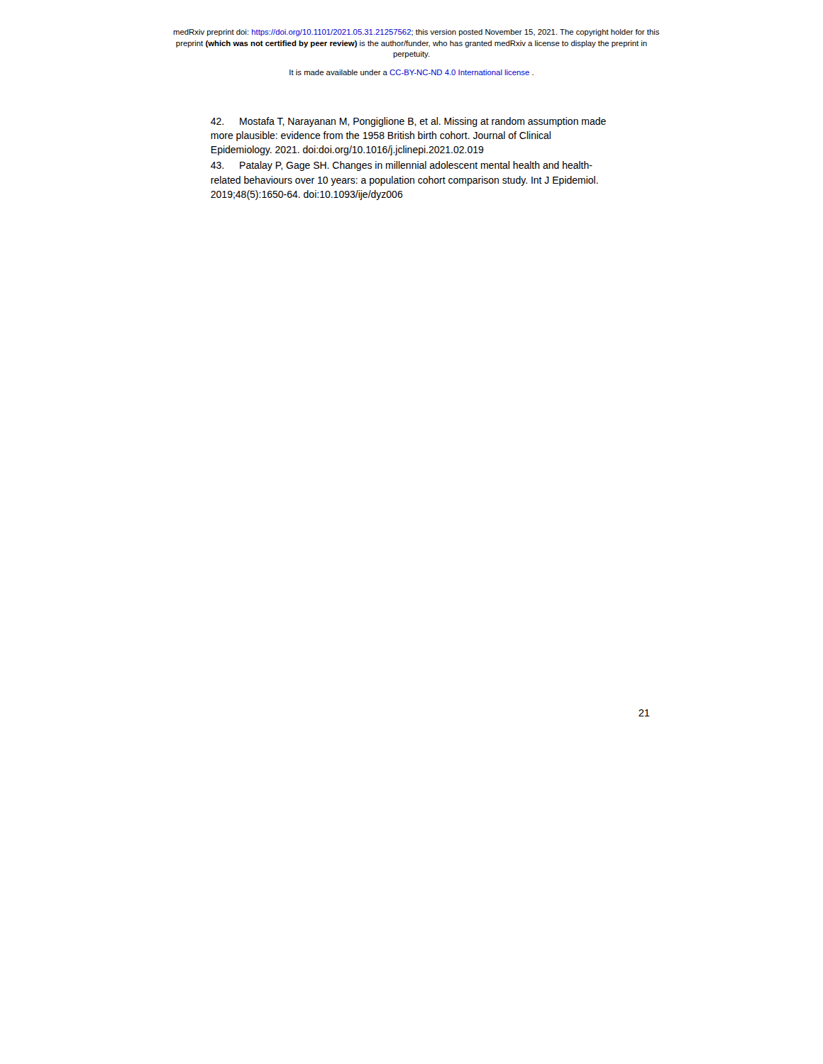medRxiv preprint doi: https://doi.org/10.1101/2021.05.31.21257562; this version posted November 15, 2021. The copyright holder for this
preprint (which was not certified by peer review) is the author/funder, who has granted medRxiv a license to display the preprint in perpetuity.
It is made available under a CC-BY-NC-ND 4.0 International license .
42. Mostafa T, Narayanan M, Pongiglione B, et al. Missing at random assumption made more plausible: evidence from the 1958 British birth cohort. Journal of Clinical Epidemiology. 2021. doi:doi.org/10.1016/j.jclinepi.2021.02.019
43. Patalay P, Gage SH. Changes in millennial adolescent mental health and health-related behaviours over 10 years: a population cohort comparison study. Int J Epidemiol. 2019;48(5):1650-64. doi:10.1093/ije/dyz006
21